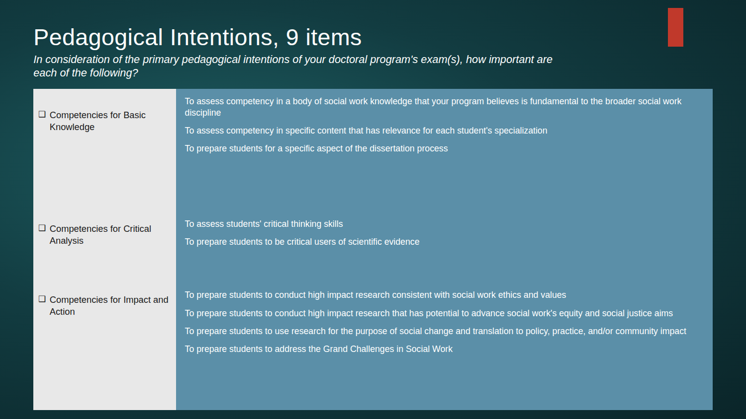Pedagogical Intentions, 9 items
In consideration of the primary pedagogical intentions of your doctoral program's exam(s), how important are each of the following?
| Competencies for Basic Knowledge | To assess competency in a body of social work knowledge that your program believes is fundamental to the broader social work discipline To assess competency in specific content that has relevance for each student's specialization To prepare students for a specific aspect of the dissertation process |
| Competencies for Critical Analysis | To assess students' critical thinking skills To prepare students to be critical users of scientific evidence |
| Competencies for Impact and Action | To prepare students to conduct high impact research consistent with social work ethics and values To prepare students to conduct high impact research that has potential to advance social work's equity and social justice aims To prepare students to use research for the purpose of social change and translation to policy, practice, and/or community impact To prepare students to address the Grand Challenges in Social Work |